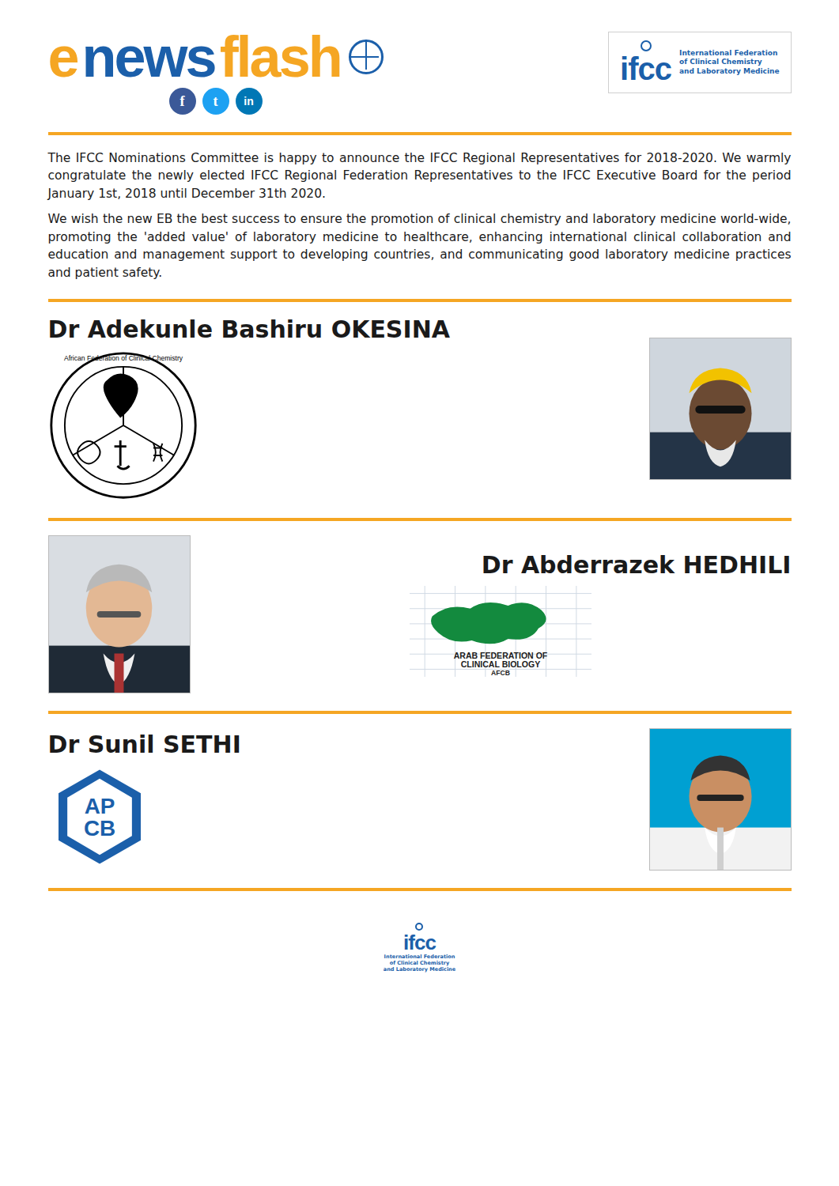enews flash
f t in
ifcc
International Federation
of Clinical Chemistry
and Laboratory Medicine
The IFCC Nominations Committee is happy to announce the IFCC Regional Representatives for 2018-2020. We warmly congratulate the newly elected IFCC Regional Federation Representatives to the IFCC Executive Board for the period January 1st, 2018 until December 31th 2020.
We wish the new EB the best success to ensure the promotion of clinical chemistry and laboratory medicine world-wide, promoting the 'added value' of laboratory medicine to healthcare, enhancing international clinical collaboration and education and management support to developing countries, and communicating good laboratory medicine practices and patient safety.
Dr Adekunle Bashiru OKESINA
Dr Abderrazek HEDHILI
Dr Sunil SETHI
ifcc
International Federation
of Clinical Chemistry
and Laboratory Medicine